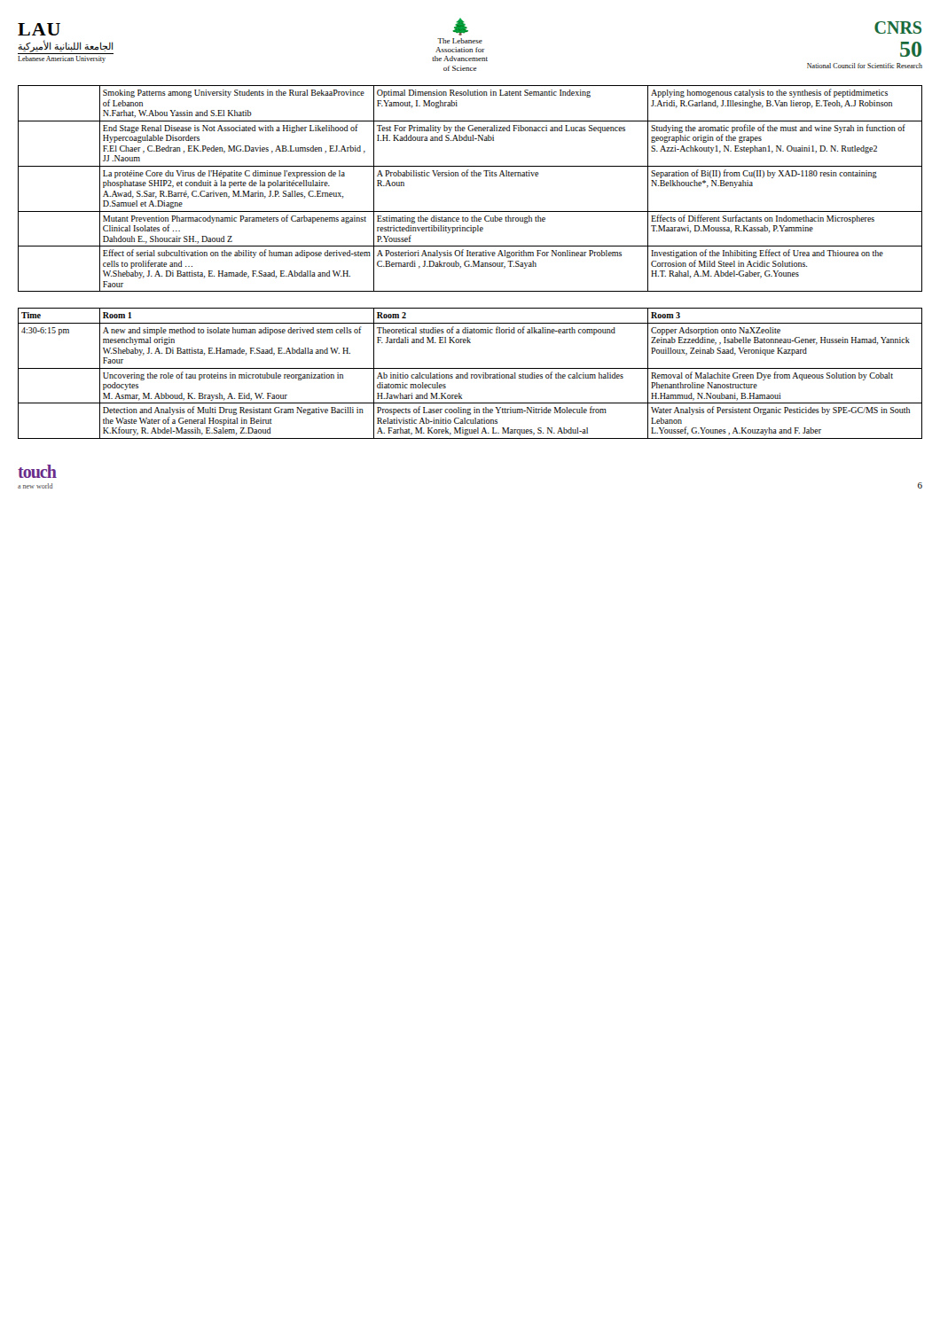LAU
الجامعة اللبنانية الأميركية
Lebanese American University
🌲
The Lebanese
Association for
the Advancement
of Science
CNRS
50
National Council for Scientific Research
| | Smoking Patterns among University Students in the Rural BekaaProvince of Lebanon N.Farhat, W.Abou Yassin and S.El Khatib | Optimal Dimension Resolution in Latent Semantic Indexing F.Yamout, I. Moghrabi | Applying homogenous catalysis to the synthesis of peptidmimetics J.Aridi, R.Garland, J.Illesinghe, B.Van lierop, E.Teoh, A.J Robinson |
| | End Stage Renal Disease is Not Associated with a Higher Likelihood of Hypercoagulable Disorders F.El Chaer , C.Bedran , EK.Peden, MG.Davies , AB.Lumsden , EJ.Arbid , JJ .Naoum | Test For Primality by the Generalized Fibonacci and Lucas Sequences I.H. Kaddoura and S.Abdul-Nabi | Studying the aromatic profile of the must and wine Syrah in function of geographic origin of the grapes S. Azzi-Achkouty1, N. Estephan1, N. Ouaini1, D. N. Rutledge2 |
| | La protéine Core du Virus de l'Hépatite C diminue l'expression de la phosphatase SHIP2, et conduit à la perte de la polaritécellulaire. A.Awad, S.Sar, R.Barré, C.Cariven, M.Marin, J.P. Salles, C.Erneux, D.Samuel et A.Diagne | A Probabilistic Version of the Tits Alternative R.Aoun | Separation of Bi(II) from Cu(II) by XAD-1180 resin containing N.Belkhouche*, N.Benyahia |
| | Mutant Prevention Pharmacodynamic Parameters of Carbapenems against Clinical Isolates of … Dahdouh E., Shoucair SH., Daoud Z | Estimating the distance to the Cube through the restrictedinvertibilityprinciple P.Youssef | Effects of Different Surfactants on Indomethacin Microspheres T.Maarawi, D.Moussa, R.Kassab, P.Yammine |
| | Effect of serial subcultivation on the ability of human adipose derived-stem cells to proliferate and … W.Shebaby, J. A. Di Battista, E. Hamade, F.Saad, E.Abdalla and W.H. Faour | A Posteriori Analysis Of Iterative Algorithm For Nonlinear Problems C.Bernardi , J.Dakroub, G.Mansour, T.Sayah | Investigation of the Inhibiting Effect of Urea and Thiourea on the Corrosion of Mild Steel in Acidic Solutions. H.T. Rahal, A.M. Abdel-Gaber, G.Younes |
| Time | Room 1 | Room 2 | Room 3 |
| --- | --- | --- | --- |
| 4:30-6:15 pm | A new and simple method to isolate human adipose derived stem cells of mesenchymal origin W.Shebaby, J. A. Di Battista, E.Hamade, F.Saad, E.Abdalla and W. H. Faour | Theoretical studies of a diatomic florid of alkaline-earth compound F. Jardali and M. El Korek | Copper Adsorption onto NaXZeolite Zeinab Ezzeddine, , Isabelle Batonneau-Gener, Hussein Hamad, Yannick Pouilloux, Zeinab Saad, Veronique Kazpard |
| | Uncovering the role of tau proteins in microtubule reorganization in podocytes M. Asmar, M. Abboud, K. Braysh, A. Eid, W. Faour | Ab initio calculations and rovibrational studies of the calcium halides diatomic molecules H.Jawhari and M.Korek | Removal of Malachite Green Dye from Aqueous Solution by Cobalt Phenanthroline Nanostructure H.Hammud, N.Noubani, B.Hamaoui |
| | Detection and Analysis of Multi Drug Resistant Gram Negative Bacilli in the Waste Water of a General Hospital in Beirut K.Kfoury, R. Abdel-Massih, E.Salem, Z.Daoud | Prospects of Laser cooling in the Yttrium-Nitride Molecule from Relativistic Ab-initio Calculations A. Farhat, M. Korek, Miguel A. L. Marques, S. N. Abdul-al | Water Analysis of Persistent Organic Pesticides by SPE-GC/MS in South Lebanon L.Youssef, G.Younes , A.Kouzayha and F. Jaber |
toucha new world
6